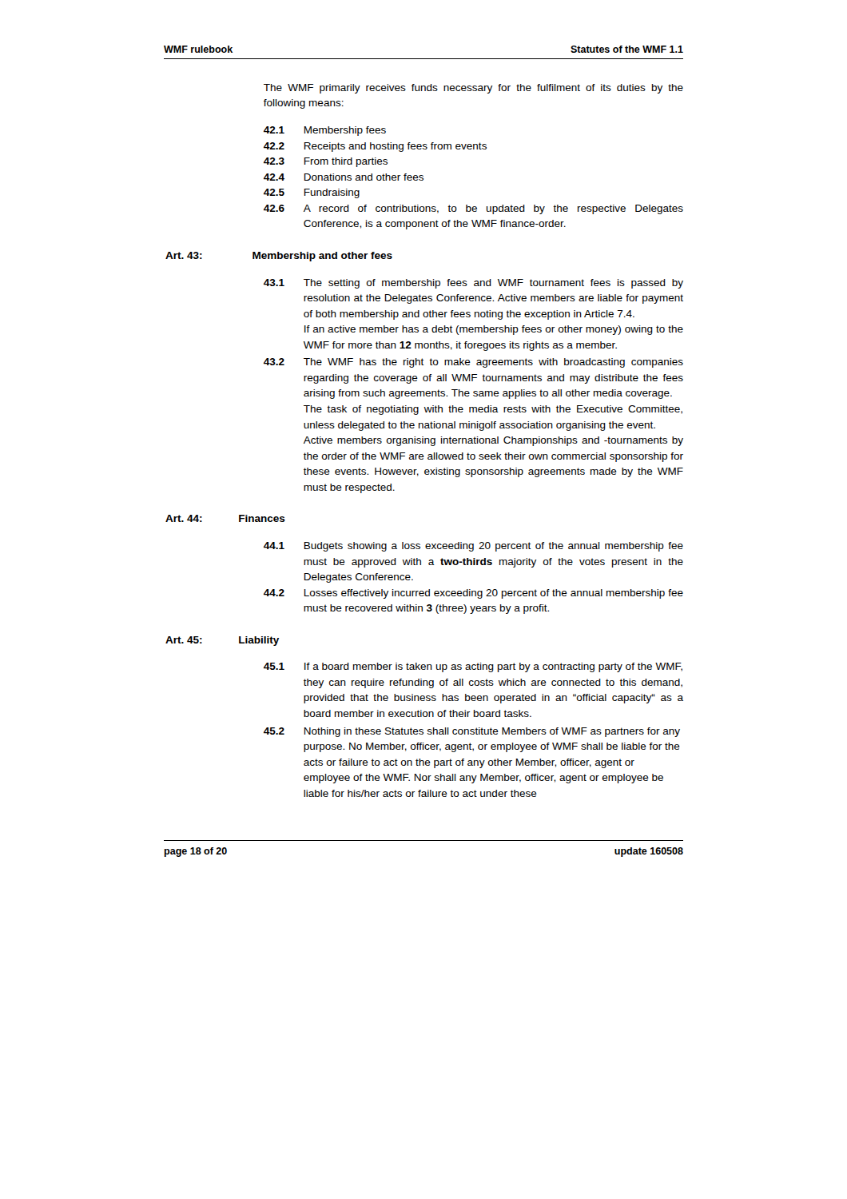WMF rulebook Statutes of the WMF 1.1
The WMF primarily receives funds necessary for the fulfilment of its duties by the following means:
42.1 Membership fees
42.2 Receipts and hosting fees from events
42.3 From third parties
42.4 Donations and other fees
42.5 Fundraising
42.6 A record of contributions, to be updated by the respective Delegates Conference, is a component of the WMF finance-order.
Art. 43: Membership and other fees
43.1 The setting of membership fees and WMF tournament fees is passed by resolution at the Delegates Conference. Active members are liable for payment of both membership and other fees noting the exception in Article 7.4.
If an active member has a debt (membership fees or other money) owing to the WMF for more than 12 months, it foregoes its rights as a member.
43.2 The WMF has the right to make agreements with broadcasting companies regarding the coverage of all WMF tournaments and may distribute the fees arising from such agreements. The same applies to all other media coverage.
The task of negotiating with the media rests with the Executive Committee, unless delegated to the national minigolf association organising the event.
Active members organising international Championships and -tournaments by the order of the WMF are allowed to seek their own commercial sponsorship for these events. However, existing sponsorship agreements made by the WMF must be respected.
Art. 44: Finances
44.1 Budgets showing a loss exceeding 20 percent of the annual membership fee must be approved with a two-thirds majority of the votes present in the Delegates Conference.
44.2 Losses effectively incurred exceeding 20 percent of the annual membership fee must be recovered within 3 (three) years by a profit.
Art. 45: Liability
45.1 If a board member is taken up as acting part by a contracting party of the WMF, they can require refunding of all costs which are connected to this demand, provided that the business has been operated in an “official capacity“ as a board member in execution of their board tasks.
45.2 Nothing in these Statutes shall constitute Members of WMF as partners for any purpose. No Member, officer, agent, or employee of WMF shall be liable for the acts or failure to act on the part of any other Member, officer, agent or employee of the WMF. Nor shall any Member, officer, agent or employee be liable for his/her acts or failure to act under these
page 18 of 20 update 160508